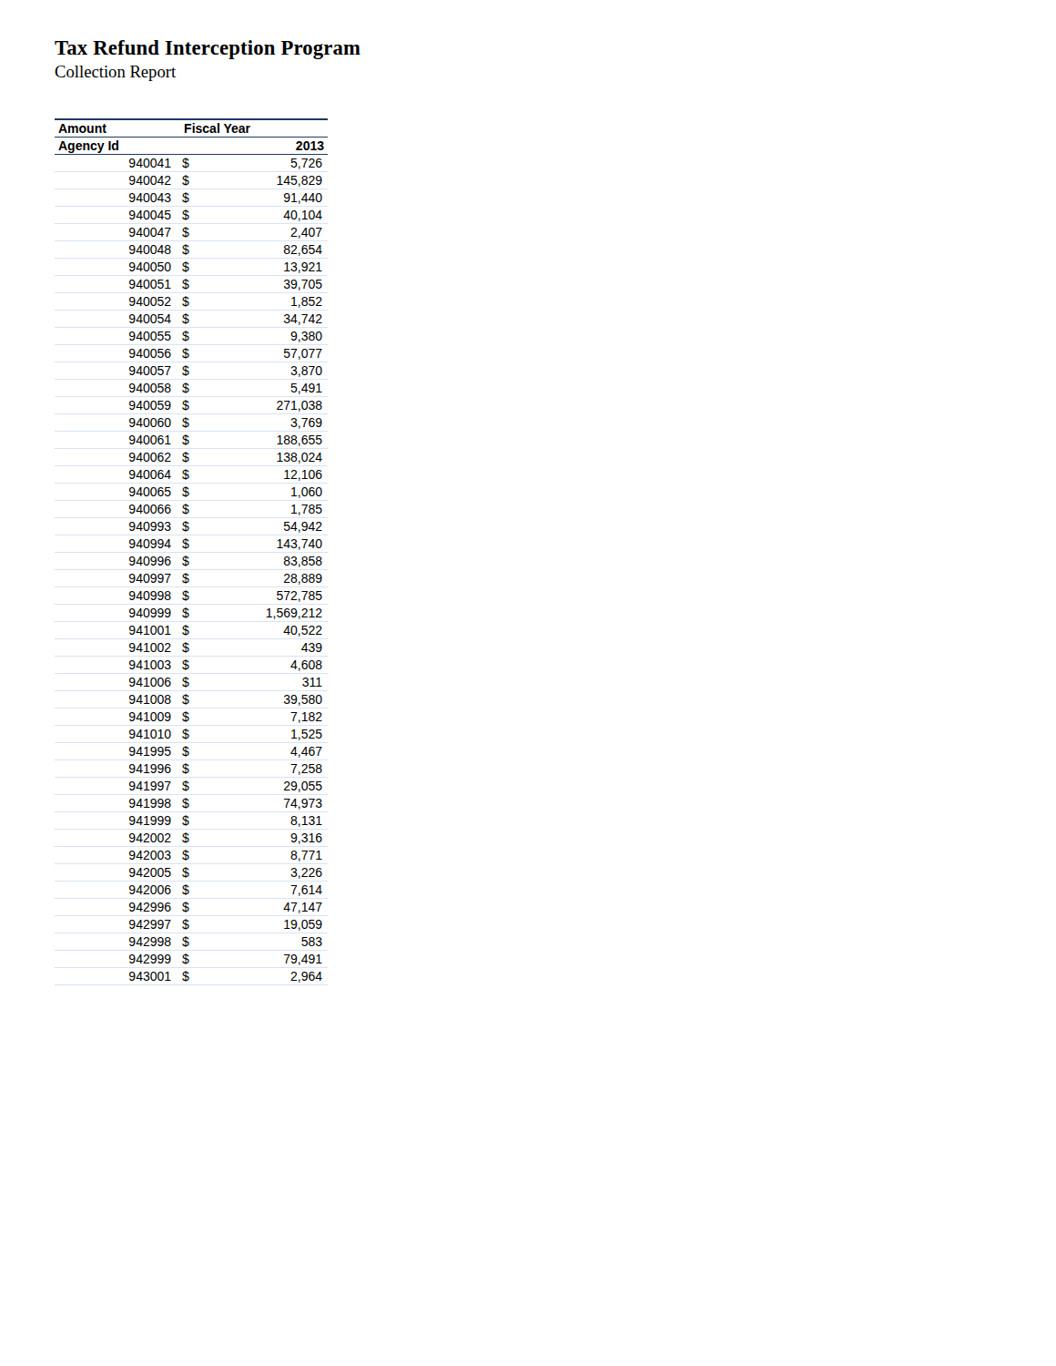Tax Refund Interception Program
Collection Report
| Amount | Fiscal Year |
| --- | --- |
| Agency Id | | 2013 |
| 940041 | $ | 5,726 |
| 940042 | $ | 145,829 |
| 940043 | $ | 91,440 |
| 940045 | $ | 40,104 |
| 940047 | $ | 2,407 |
| 940048 | $ | 82,654 |
| 940050 | $ | 13,921 |
| 940051 | $ | 39,705 |
| 940052 | $ | 1,852 |
| 940054 | $ | 34,742 |
| 940055 | $ | 9,380 |
| 940056 | $ | 57,077 |
| 940057 | $ | 3,870 |
| 940058 | $ | 5,491 |
| 940059 | $ | 271,038 |
| 940060 | $ | 3,769 |
| 940061 | $ | 188,655 |
| 940062 | $ | 138,024 |
| 940064 | $ | 12,106 |
| 940065 | $ | 1,060 |
| 940066 | $ | 1,785 |
| 940993 | $ | 54,942 |
| 940994 | $ | 143,740 |
| 940996 | $ | 83,858 |
| 940997 | $ | 28,889 |
| 940998 | $ | 572,785 |
| 940999 | $ | 1,569,212 |
| 941001 | $ | 40,522 |
| 941002 | $ | 439 |
| 941003 | $ | 4,608 |
| 941006 | $ | 311 |
| 941008 | $ | 39,580 |
| 941009 | $ | 7,182 |
| 941010 | $ | 1,525 |
| 941995 | $ | 4,467 |
| 941996 | $ | 7,258 |
| 941997 | $ | 29,055 |
| 941998 | $ | 74,973 |
| 941999 | $ | 8,131 |
| 942002 | $ | 9,316 |
| 942003 | $ | 8,771 |
| 942005 | $ | 3,226 |
| 942006 | $ | 7,614 |
| 942996 | $ | 47,147 |
| 942997 | $ | 19,059 |
| 942998 | $ | 583 |
| 942999 | $ | 79,491 |
| 943001 | $ | 2,964 |